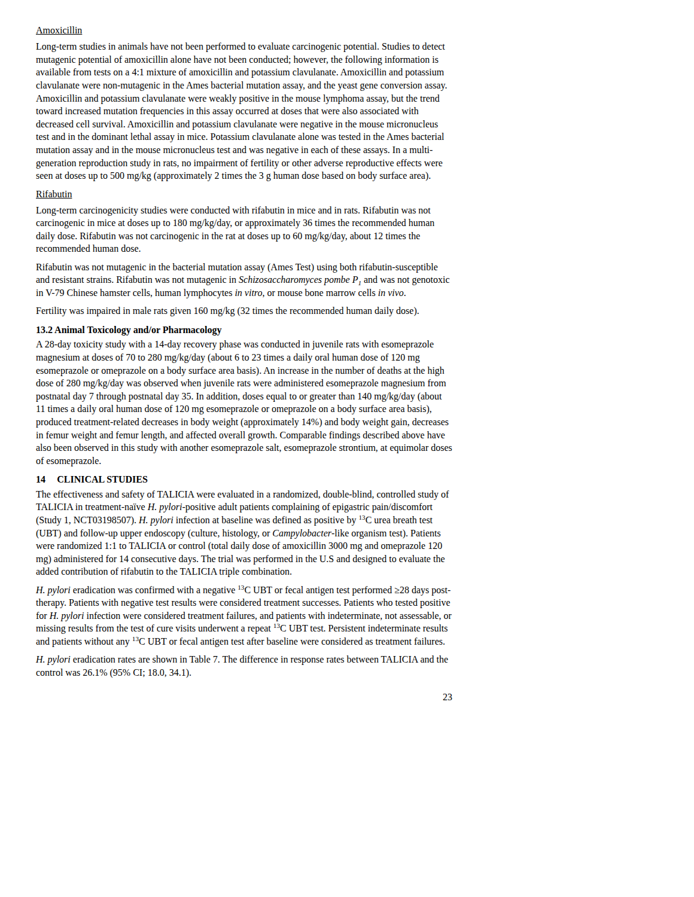Amoxicillin
Long-term studies in animals have not been performed to evaluate carcinogenic potential. Studies to detect mutagenic potential of amoxicillin alone have not been conducted; however, the following information is available from tests on a 4:1 mixture of amoxicillin and potassium clavulanate. Amoxicillin and potassium clavulanate were non-mutagenic in the Ames bacterial mutation assay, and the yeast gene conversion assay. Amoxicillin and potassium clavulanate were weakly positive in the mouse lymphoma assay, but the trend toward increased mutation frequencies in this assay occurred at doses that were also associated with decreased cell survival. Amoxicillin and potassium clavulanate were negative in the mouse micronucleus test and in the dominant lethal assay in mice. Potassium clavulanate alone was tested in the Ames bacterial mutation assay and in the mouse micronucleus test and was negative in each of these assays. In a multi-generation reproduction study in rats, no impairment of fertility or other adverse reproductive effects were seen at doses up to 500 mg/kg (approximately 2 times the 3 g human dose based on body surface area).
Rifabutin
Long-term carcinogenicity studies were conducted with rifabutin in mice and in rats. Rifabutin was not carcinogenic in mice at doses up to 180 mg/kg/day, or approximately 36 times the recommended human daily dose. Rifabutin was not carcinogenic in the rat at doses up to 60 mg/kg/day, about 12 times the recommended human dose.
Rifabutin was not mutagenic in the bacterial mutation assay (Ames Test) using both rifabutin-susceptible and resistant strains. Rifabutin was not mutagenic in Schizosaccharomyces pombe P1 and was not genotoxic in V-79 Chinese hamster cells, human lymphocytes in vitro, or mouse bone marrow cells in vivo.
Fertility was impaired in male rats given 160 mg/kg (32 times the recommended human daily dose).
13.2 Animal Toxicology and/or Pharmacology
A 28-day toxicity study with a 14-day recovery phase was conducted in juvenile rats with esomeprazole magnesium at doses of 70 to 280 mg/kg/day (about 6 to 23 times a daily oral human dose of 120 mg esomeprazole or omeprazole on a body surface area basis). An increase in the number of deaths at the high dose of 280 mg/kg/day was observed when juvenile rats were administered esomeprazole magnesium from postnatal day 7 through postnatal day 35. In addition, doses equal to or greater than 140 mg/kg/day (about 11 times a daily oral human dose of 120 mg esomeprazole or omeprazole on a body surface area basis), produced treatment-related decreases in body weight (approximately 14%) and body weight gain, decreases in femur weight and femur length, and affected overall growth. Comparable findings described above have also been observed in this study with another esomeprazole salt, esomeprazole strontium, at equimolar doses of esomeprazole.
14 CLINICAL STUDIES
The effectiveness and safety of TALICIA were evaluated in a randomized, double-blind, controlled study of TALICIA in treatment-naïve H. pylori-positive adult patients complaining of epigastric pain/discomfort (Study 1, NCT03198507). H. pylori infection at baseline was defined as positive by 13C urea breath test (UBT) and follow-up upper endoscopy (culture, histology, or Campylobacter-like organism test). Patients were randomized 1:1 to TALICIA or control (total daily dose of amoxicillin 3000 mg and omeprazole 120 mg) administered for 14 consecutive days. The trial was performed in the U.S and designed to evaluate the added contribution of rifabutin to the TALICIA triple combination.
H. pylori eradication was confirmed with a negative 13C UBT or fecal antigen test performed ≥28 days post-therapy. Patients with negative test results were considered treatment successes. Patients who tested positive for H. pylori infection were considered treatment failures, and patients with indeterminate, not assessable, or missing results from the test of cure visits underwent a repeat 13C UBT test. Persistent indeterminate results and patients without any 13C UBT or fecal antigen test after baseline were considered as treatment failures.
H. pylori eradication rates are shown in Table 7. The difference in response rates between TALICIA and the control was 26.1% (95% CI; 18.0, 34.1).
23